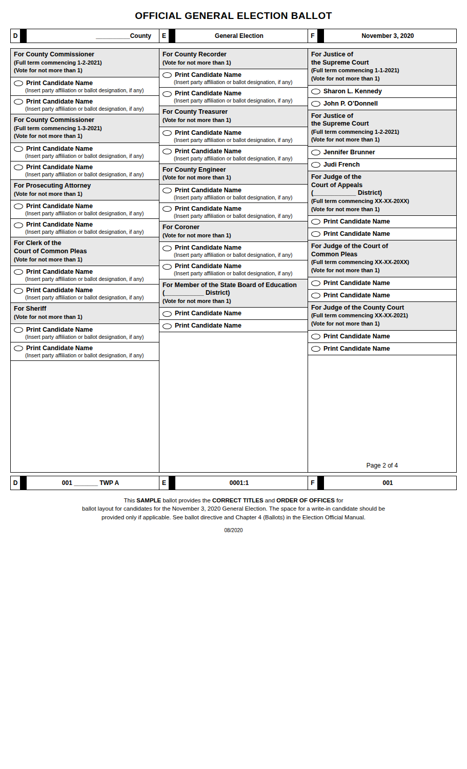OFFICIAL GENERAL ELECTION BALLOT
| D __________County | E General Election | F November 3, 2020 |
| For County Commissioner (Full term commencing 1-2-2021) (Vote for not more than 1) Print Candidate Name (Insert party affiliation or ballot designation, if any) Print Candidate Name (Insert party affiliation or ballot designation, if any) For County Commissioner (Full term commencing 1-3-2021) (Vote for not more than 1) Print Candidate Name (Insert party affiliation or ballot designation, if any) Print Candidate Name (Insert party affiliation or ballot designation, if any) For Prosecuting Attorney (Vote for not more than 1) Print Candidate Name (Insert party affiliation or ballot designation, if any) Print Candidate Name (Insert party affiliation or ballot designation, if any) For Clerk of the Court of Common Pleas (Vote for not more than 1) Print Candidate Name (Insert party affiliation or ballot designation, if any) Print Candidate Name (Insert party affiliation or ballot designation, if any) For Sheriff (Vote for not more than 1) Print Candidate Name (Insert party affiliation or ballot designation, if any) Print Candidate Name (Insert party affiliation or ballot designation, if any) | For County Recorder (Vote for not more than 1) Print Candidate Name (Insert party affiliation or ballot designation, if any) Print Candidate Name (Insert party affiliation or ballot designation, if any) For County Treasurer (Vote for not more than 1) Print Candidate Name (Insert party affiliation or ballot designation, if any) Print Candidate Name (Insert party affiliation or ballot designation, if any) For County Engineer (Vote for not more than 1) Print Candidate Name (Insert party affiliation or ballot designation, if any) Print Candidate Name (Insert party affiliation or ballot designation, if any) For Coroner (Vote for not more than 1) Print Candidate Name (Insert party affiliation or ballot designation, if any) Print Candidate Name (Insert party affiliation or ballot designation, if any) For Member of the State Board of Education (___________ District) (Vote for not more than 1) Print Candidate Name Print Candidate Name | For Justice of the Supreme Court (Full term commencing 1-1-2021) (Vote for not more than 1) Sharon L. Kennedy John P. O’Donnell For Justice of the Supreme Court (Full term commencing 1-2-2021) (Vote for not more than 1) Jennifer Brunner Judi French For Judge of the Court of Appeals (____________ District) (Full term commencing XX-XX-20XX) (Vote for not more than 1) Print Candidate Name Print Candidate Name For Judge of the Court of Common Pleas (Full term commencing XX-XX-20XX) (Vote for not more than 1) Print Candidate Name Print Candidate Name For Judge of the County Court (Full term commencing XX-XX-2021) (Vote for not more than 1) Print Candidate Name Print Candidate Name Page 2 of 4 |
| D 001 _______ TWP A | E 0001:1 | F 001 |
This SAMPLE ballot provides the CORRECT TITLES and ORDER OF OFFICES for
ballot layout for candidates for the November 3, 2020 General Election. The space for a write-in candidate should be
provided only if applicable. See ballot directive and Chapter 4 (Ballots) in the Election Official Manual.
08/2020